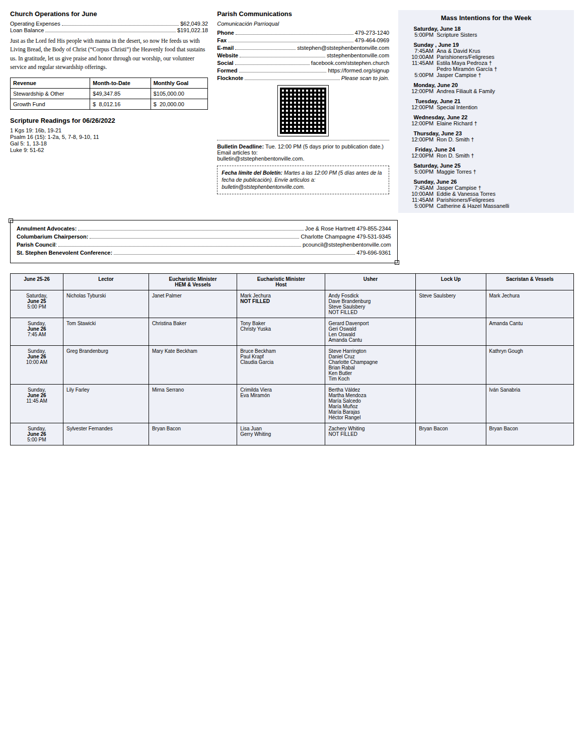Church Operations for June
Operating Expenses $62,049.32
Loan Balance $191,022.18
Just as the Lord fed His people with manna in the desert, so now He feeds us with Living Bread, the Body of Christ (“Corpus Christi”) the Heavenly food that sustains us. In gratitude, let us give praise and honor through our worship, our volunteer service and regular stewardship offerings.
| Revenue | Month-to-Date | Monthly Goal |
| --- | --- | --- |
| Stewardship & Other | $49,347.85 | $105,000.00 |
| Growth Fund | $ 8,012.16 | $ 20,000.00 |
Scripture Readings for 06/26/2022
1 Kgs 19: 16b, 19-21
Psalm 16 (15): 1-2a, 5, 7-8, 9-10, 11
Gal 5: 1, 13-18
Luke 9: 51-62
Parish Communications
Comunicación Parrioqual
Phone 479-273-1240
Fax 479-464-0969
E-mail ststephen@ststephenbentonville.com
Website ststephenbentonville.com
Social facebook.com/ststephen.church
Formed https://formed.org/signup
Flocknote Please scan to join.
Bulletin Deadline: Tue. 12:00 PM (5 days prior to publication date.)
Email articles to:
bulletin@ststephenbentonville.com.
Fecha límite del Boletín: Martes a las 12:00 PM (5 días antes de la fecha de publicación). Envíe artículos a: bulletin@ststephenbentonville.com.
Mass Intentions for the Week
Saturday, June 18
5:00PM Scripture Sisters
Sunday , June 19
7:45AM Ana & David Krus
10:00AM Parishioners/Feligreses
11:45AM Estila Maya Pedroza †
Pedro Miramón García †
5:00PM Jasper Campise †
Monday, June 20
12:00PM Andrea Filiault & Family
Tuesday, June 21
12:00PM Special Intention
Wednesday, June 22
12:00PM Elaine Richard †
Thursday, June 23
12:00PM Ron D. Smith †
Friday, June 24
12:00PM Ron D. Smith †
Saturday, June 25
5:00PM Maggie Torres †
Sunday, June 26
7:45AM Jasper Campise †
10:00AM Eddie & Vanessa Torres
11:45AM Parishioners/Feligreses
5:00PM Catherine & Hazel Massanelli
Annulment Advocates: Joe & Rose Hartnett 479-855-2344
Columbarium Chairperson: Charlotte Champagne 479-531-9345
Parish Council: pcouncil@ststephenbentonville.com
St. Stephen Benevolent Conference: 479-696-9361
| June 25-26 | Lector | Eucharistic Minister HEM & Vessels | Eucharistic Minister Host | Usher | Lock Up | Sacristan & Vessels |
| --- | --- | --- | --- | --- | --- | --- |
| Saturday, June 25 5:00 PM | Nicholas Tyburski | Janet Palmer | Mark Jechura NOT FILLED | Andy Fosdick Dave Brandenburg Steve Saulsbery NOT FILLED | Steve Saulsbery | Mark Jechura |
| Sunday, June 26 7:45 AM | Tom Stawicki | Christina Baker | Tony Baker Christy Yuska | Gerard Davenport Geri Oswald Len Oswald Amanda Cantu | | Amanda Cantu |
| Sunday, June 26 10:00 AM | Greg Brandenburg | Mary Kate Beckham | Bruce Beckham Paul Krapf Claudia Garcia | Steve Harrington Daniel Cruz Charlotte Champagne Brian Rabal Ken Butler Tim Koch | | Kathryn Gough |
| Sunday, June 26 11:45 AM | Lily Farley | Mirna Serrano | Crimilda Viera Eva Miramón | Bertha Váldez Martha Mendoza María Salcedo María Muñoz María Barajas Héctor Rangel | | Iván Sanabria |
| Sunday, June 26 5:00 PM | Sylvester Fernandes | Bryan Bacon | Lisa Juan Gerry Whiting | Zachery Whiting NOT FILLED | Bryan Bacon | Bryan Bacon |